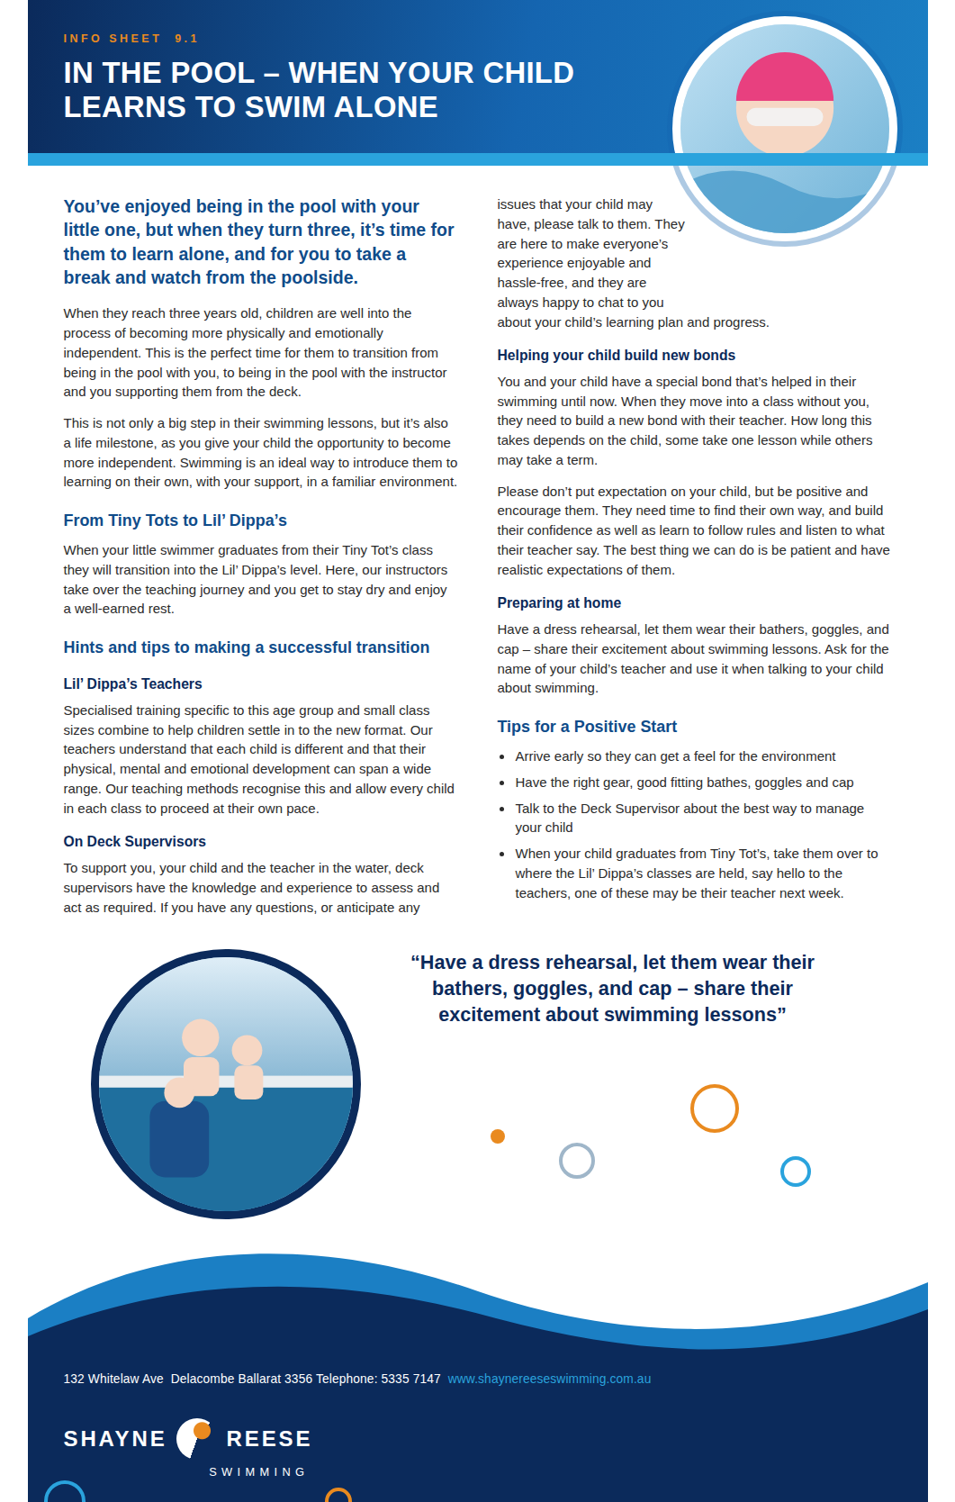Info Sheet 9.1
In the Pool – When Your Child Learns to Swim Alone
You’ve enjoyed being in the pool with your little one, but when they turn three, it’s time for them to learn alone, and for you to take a break and watch from the poolside.
When they reach three years old, children are well into the process of becoming more physically and emotionally independent. This is the perfect time for them to transition from being in the pool with you, to being in the pool with the instructor and you supporting them from the deck.
This is not only a big step in their swimming lessons, but it’s also a life milestone, as you give your child the opportunity to become more independent. Swimming is an ideal way to introduce them to learning on their own, with your support, in a familiar environment.
From Tiny Tots to Lil’ Dippa’s
When your little swimmer graduates from their Tiny Tot’s class they will transition into the Lil’ Dippa’s level. Here, our instructors take over the teaching journey and you get to stay dry and enjoy a well-earned rest.
Hints and tips to making a successful transition
Lil’ Dippa’s Teachers
Specialised training specific to this age group and small class sizes combine to help children settle in to the new format. Our teachers understand that each child is different and that their physical, mental and emotional development can span a wide range. Our teaching methods recognise this and allow every child in each class to proceed at their own pace.
On Deck Supervisors
To support you, your child and the teacher in the water, deck supervisors have the knowledge and experience to assess and act as required. If you have any questions, or anticipate any issues that your child may have, please talk to them. They are here to make everyone’s experience enjoyable and hassle-free, and they are always happy to chat to you about your child’s learning plan and progress.
Helping your child build new bonds
You and your child have a special bond that’s helped in their swimming until now. When they move into a class without you, they need to build a new bond with their teacher. How long this takes depends on the child, some take one lesson while others may take a term.
Please don’t put expectation on your child, but be positive and encourage them. They need time to find their own way, and build their confidence as well as learn to follow rules and listen to what their teacher say. The best thing we can do is be patient and have realistic expectations of them.
Preparing at home
Have a dress rehearsal, let them wear their bathers, goggles, and cap – share their excitement about swimming lessons. Ask for the name of your child’s teacher and use it when talking to your child about swimming.
Tips for a Positive Start
Arrive early so they can get a feel for the environment
Have the right gear, good fitting bathes, goggles and cap
Talk to the Deck Supervisor about the best way to manage your child
When your child graduates from Tiny Tot’s, take them over to where the Lil’ Dippa’s classes are held, say hello to the teachers, one of these may be their teacher next week.
“Have a dress rehearsal, let them wear their bathers, goggles, and cap – share their excitement about swimming lessons”
132 Whitelaw Ave Delacombe Ballarat 3356 Telephone: 5335 7147 www.shaynereeseswimming.com.au
SHAYNE REESE
SWIMMING